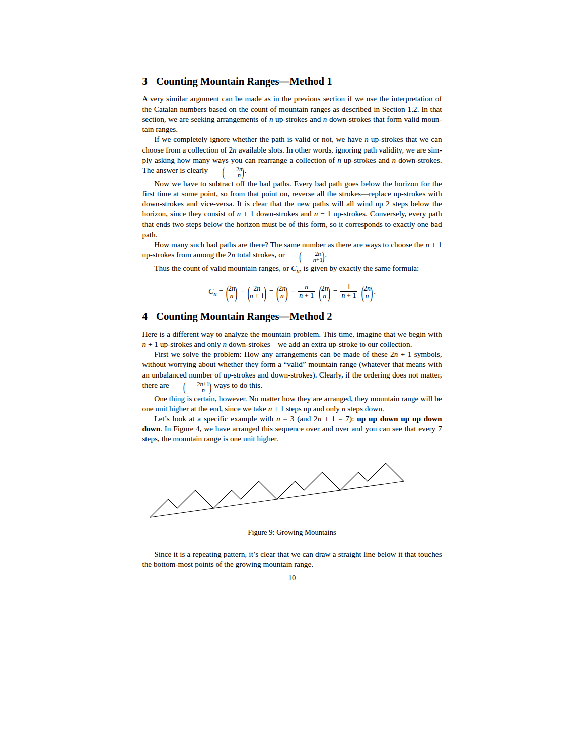3 Counting Mountain Ranges—Method 1
A very similar argument can be made as in the previous section if we use the interpretation of the Catalan numbers based on the count of mountain ranges as described in Section 1.2. In that section, we are seeking arrangements of n up-strokes and n down-strokes that form valid mountain ranges.
If we completely ignore whether the path is valid or not, we have n up-strokes that we can choose from a collection of 2n available slots. In other words, ignoring path validity, we are simply asking how many ways you can rearrange a collection of n up-strokes and n down-strokes. The answer is clearly (2n n).
Now we have to subtract off the bad paths. Every bad path goes below the horizon for the first time at some point, so from that point on, reverse all the strokes—replace up-strokes with down-strokes and vice-versa. It is clear that the new paths will all wind up 2 steps below the horizon, since they consist of n + 1 down-strokes and n − 1 up-strokes. Conversely, every path that ends two steps below the horizon must be of this form, so it corresponds to exactly one bad path.
How many such bad paths are there? The same number as there are ways to choose the n + 1 up-strokes from among the 2n total strokes, or (2n n+1).
Thus the count of valid mountain ranges, or Cn, is given by exactly the same formula:
Cn = (2n n) − (2n n + 1) = (2n n) − nn + 1 (2n n) = 1 n + 1 (2n n).
4 Counting Mountain Ranges—Method 2
Here is a different way to analyze the mountain problem. This time, imagine that we begin with n + 1 up-strokes and only n down-strokes—we add an extra up-stroke to our collection.
First we solve the problem: How any arrangements can be made of these 2n + 1 symbols, without worrying about whether they form a “valid” mountain range (whatever that means with an unbalanced number of up-strokes and down-strokes). Clearly, if the ordering does not matter, there are (2n+1 n) ways to do this.
One thing is certain, however. No matter how they are arranged, they mountain range will be one unit higher at the end, since we take n + 1 steps up and only n steps down.
Let’s look at a specific example with n = 3 (and 2n + 1 = 7): up up down up up down down. In Figure 4, we have arranged this sequence over and over and you can see that every 7 steps, the mountain range is one unit higher.
Figure 9: Growing Mountains
Since it is a repeating pattern, it’s clear that we can draw a straight line below it that touches the bottom-most points of the growing mountain range.
10